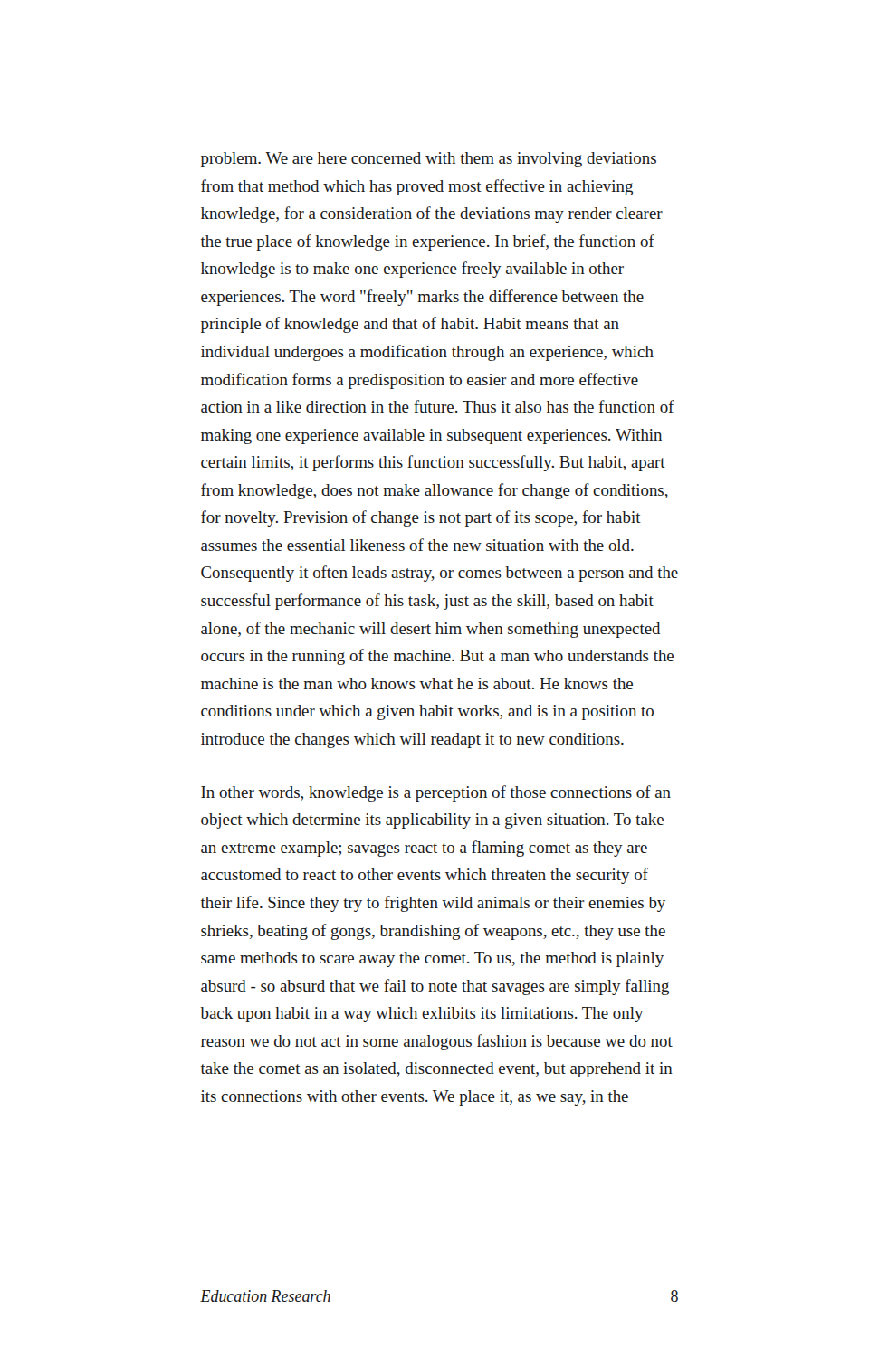problem. We are here concerned with them as involving deviations from that method which has proved most effective in achieving knowledge, for a consideration of the deviations may render clearer the true place of knowledge in experience. In brief, the function of knowledge is to make one experience freely available in other experiences. The word "freely" marks the difference between the principle of knowledge and that of habit. Habit means that an individual undergoes a modification through an experience, which modification forms a predisposition to easier and more effective action in a like direction in the future. Thus it also has the function of making one experience available in subsequent experiences. Within certain limits, it performs this function successfully. But habit, apart from knowledge, does not make allowance for change of conditions, for novelty. Prevision of change is not part of its scope, for habit assumes the essential likeness of the new situation with the old. Consequently it often leads astray, or comes between a person and the successful performance of his task, just as the skill, based on habit alone, of the mechanic will desert him when something unexpected occurs in the running of the machine. But a man who understands the machine is the man who knows what he is about. He knows the conditions under which a given habit works, and is in a position to introduce the changes which will readapt it to new conditions.
In other words, knowledge is a perception of those connections of an object which determine its applicability in a given situation. To take an extreme example; savages react to a flaming comet as they are accustomed to react to other events which threaten the security of their life. Since they try to frighten wild animals or their enemies by shrieks, beating of gongs, brandishing of weapons, etc., they use the same methods to scare away the comet. To us, the method is plainly absurd - so absurd that we fail to note that savages are simply falling back upon habit in a way which exhibits its limitations. The only reason we do not act in some analogous fashion is because we do not take the comet as an isolated, disconnected event, but apprehend it in its connections with other events. We place it, as we say, in the
Education Research 8